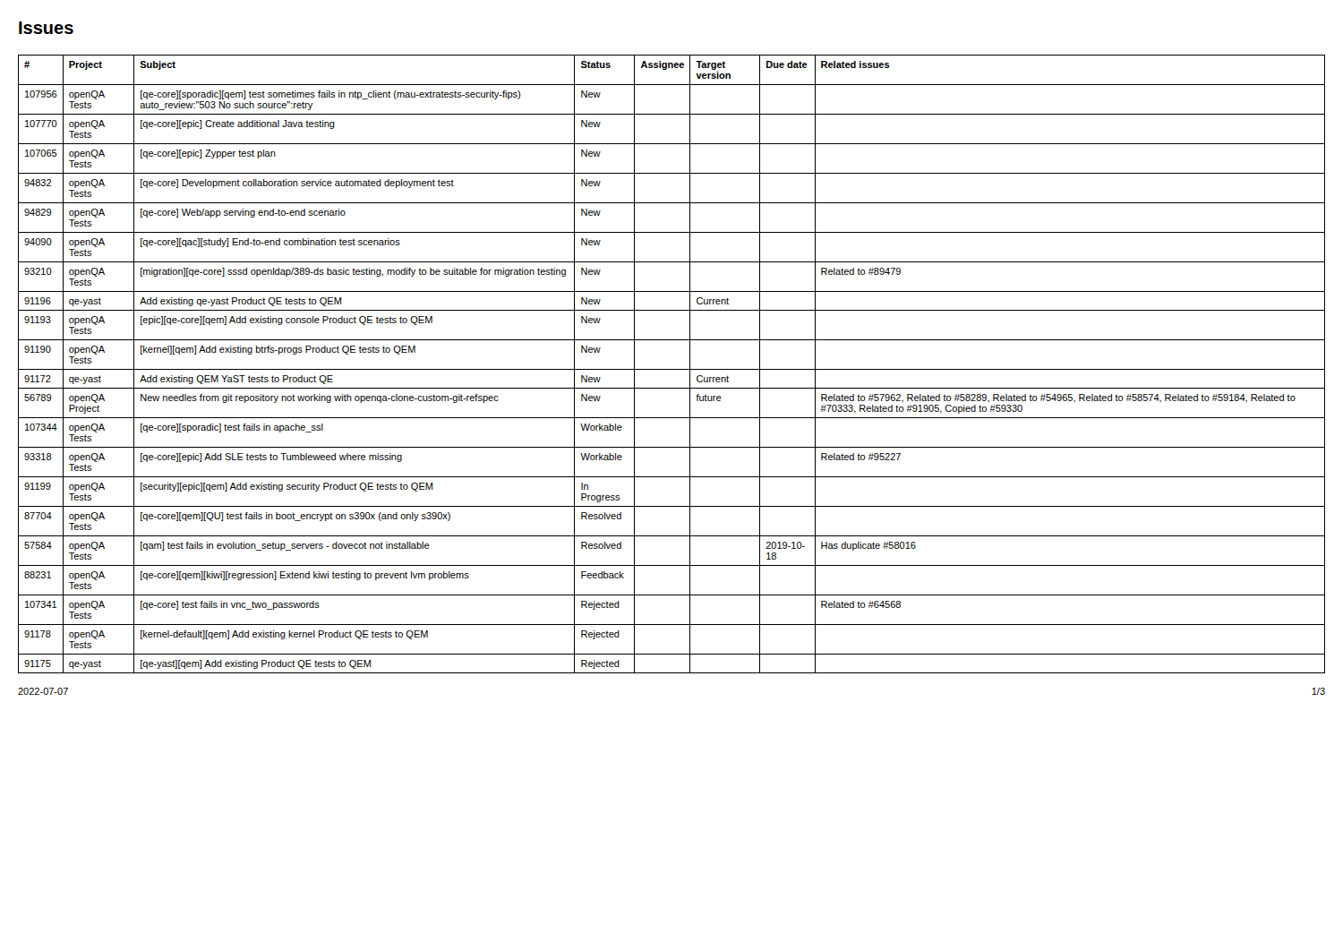Issues
| # | Project | Subject | Status | Assignee | Target version | Due date | Related issues |
| --- | --- | --- | --- | --- | --- | --- | --- |
| 107956 | openQA Tests | [qe-core][sporadic][qem] test sometimes fails in ntp_client (mau-extratests-security-fips) auto_review:"503 No such source":retry | New | | | | |
| 107770 | openQA Tests | [qe-core][epic] Create additional Java testing | New | | | | |
| 107065 | openQA Tests | [qe-core][epic] Zypper test plan | New | | | | |
| 94832 | openQA Tests | [qe-core] Development collaboration service automated deployment test | New | | | | |
| 94829 | openQA Tests | [qe-core] Web/app serving end-to-end scenario | New | | | | |
| 94090 | openQA Tests | [qe-core][qac][study] End-to-end combination test scenarios | New | | | | |
| 93210 | openQA Tests | [migration][qe-core] sssd openldap/389-ds basic testing, modify to be suitable for migration testing | New | | | | Related to #89479 |
| 91196 | qe-yast | Add existing qe-yast Product QE tests to QEM | New | | Current | | |
| 91193 | openQA Tests | [epic][qe-core][qem] Add existing console Product QE tests to QEM | New | | | | |
| 91190 | openQA Tests | [kernel][qem] Add existing btrfs-progs Product QE tests to QEM | New | | | | |
| 91172 | qe-yast | Add existing QEM YaST tests to Product QE | New | | Current | | |
| 56789 | openQA Project | New needles from git repository not working with openqa-clone-custom-git-refspec | New | | future | | Related to #57962, Related to #58289, Related to #54965, Related to #58574, Related to #59184, Related to #70333, Related to #91905, Copied to #59330 |
| 107344 | openQA Tests | [qe-core][sporadic] test fails in apache_ssl | Workable | | | | |
| 93318 | openQA Tests | [qe-core][epic] Add SLE tests to Tumbleweed where missing | Workable | | | | Related to #95227 |
| 91199 | openQA Tests | [security][epic][qem] Add existing security Product QE tests to QEM | In Progress | | | | |
| 87704 | openQA Tests | [qe-core][qem][QU] test fails in boot_encrypt on s390x (and only s390x) | Resolved | | | | |
| 57584 | openQA Tests | [qam] test fails in evolution_setup_servers - dovecot not installable | Resolved | | | 2019-10-18 | Has duplicate #58016 |
| 88231 | openQA Tests | [qe-core][qem][kiwi][regression] Extend kiwi testing to prevent lvm problems | Feedback | | | | |
| 107341 | openQA Tests | [qe-core] test fails in vnc_two_passwords | Rejected | | | | Related to #64568 |
| 91178 | openQA Tests | [kernel-default][qem] Add existing kernel Product QE tests to QEM | Rejected | | | | |
| 91175 | qe-yast | [qe-yast][qem] Add existing Product QE tests to QEM | Rejected | | | | |
2022-07-07 1/3